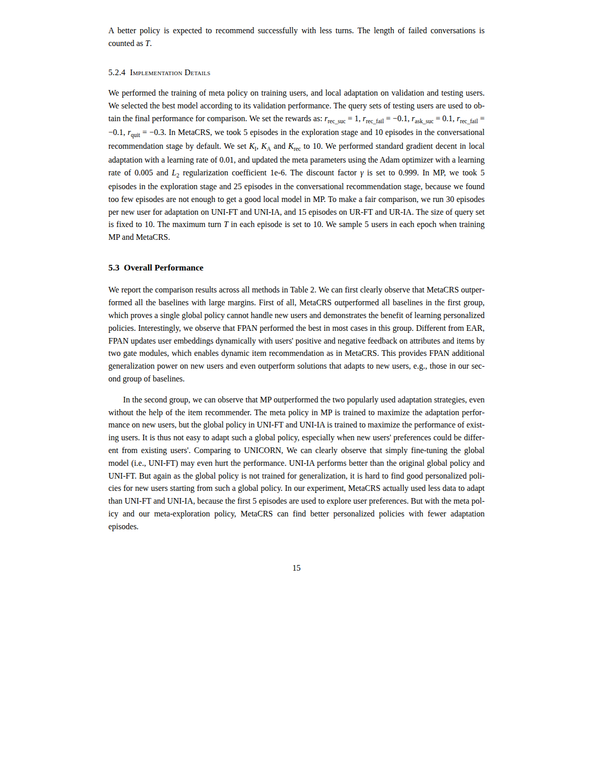A better policy is expected to recommend successfully with less turns. The length of failed conversations is counted as T.
5.2.4 Implementation Details
We performed the training of meta policy on training users, and local adaptation on validation and testing users. We selected the best model according to its validation performance. The query sets of testing users are used to obtain the final performance for comparison. We set the rewards as: rrec_suc = 1, rrec_fail = −0.1, rask_suc = 0.1, rrec_fail = −0.1, rquit = −0.3. In MetaCRS, we took 5 episodes in the exploration stage and 10 episodes in the conversational recommendation stage by default. We set KI, KA and Krec to 10. We performed standard gradient decent in local adaptation with a learning rate of 0.01, and updated the meta parameters using the Adam optimizer with a learning rate of 0.005 and L2 regularization coefficient 1e-6. The discount factor γ is set to 0.999. In MP, we took 5 episodes in the exploration stage and 25 episodes in the conversational recommendation stage, because we found too few episodes are not enough to get a good local model in MP. To make a fair comparison, we run 30 episodes per new user for adaptation on UNI-FT and UNI-IA, and 15 episodes on UR-FT and UR-IA. The size of query set is fixed to 10. The maximum turn T in each episode is set to 10. We sample 5 users in each epoch when training MP and MetaCRS.
5.3 Overall Performance
We report the comparison results across all methods in Table 2. We can first clearly observe that MetaCRS outperformed all the baselines with large margins. First of all, MetaCRS outperformed all baselines in the first group, which proves a single global policy cannot handle new users and demonstrates the benefit of learning personalized policies. Interestingly, we observe that FPAN performed the best in most cases in this group. Different from EAR, FPAN updates user embeddings dynamically with users' positive and negative feedback on attributes and items by two gate modules, which enables dynamic item recommendation as in MetaCRS. This provides FPAN additional generalization power on new users and even outperform solutions that adapts to new users, e.g., those in our second group of baselines.
In the second group, we can observe that MP outperformed the two popularly used adaptation strategies, even without the help of the item recommender. The meta policy in MP is trained to maximize the adaptation performance on new users, but the global policy in UNI-FT and UNI-IA is trained to maximize the performance of existing users. It is thus not easy to adapt such a global policy, especially when new users' preferences could be different from existing users'. Comparing to UNICORN, We can clearly observe that simply fine-tuning the global model (i.e., UNI-FT) may even hurt the performance. UNI-IA performs better than the original global policy and UNI-FT. But again as the global policy is not trained for generalization, it is hard to find good personalized policies for new users starting from such a global policy. In our experiment, MetaCRS actually used less data to adapt than UNI-FT and UNI-IA, because the first 5 episodes are used to explore user preferences. But with the meta policy and our meta-exploration policy, MetaCRS can find better personalized policies with fewer adaptation episodes.
15